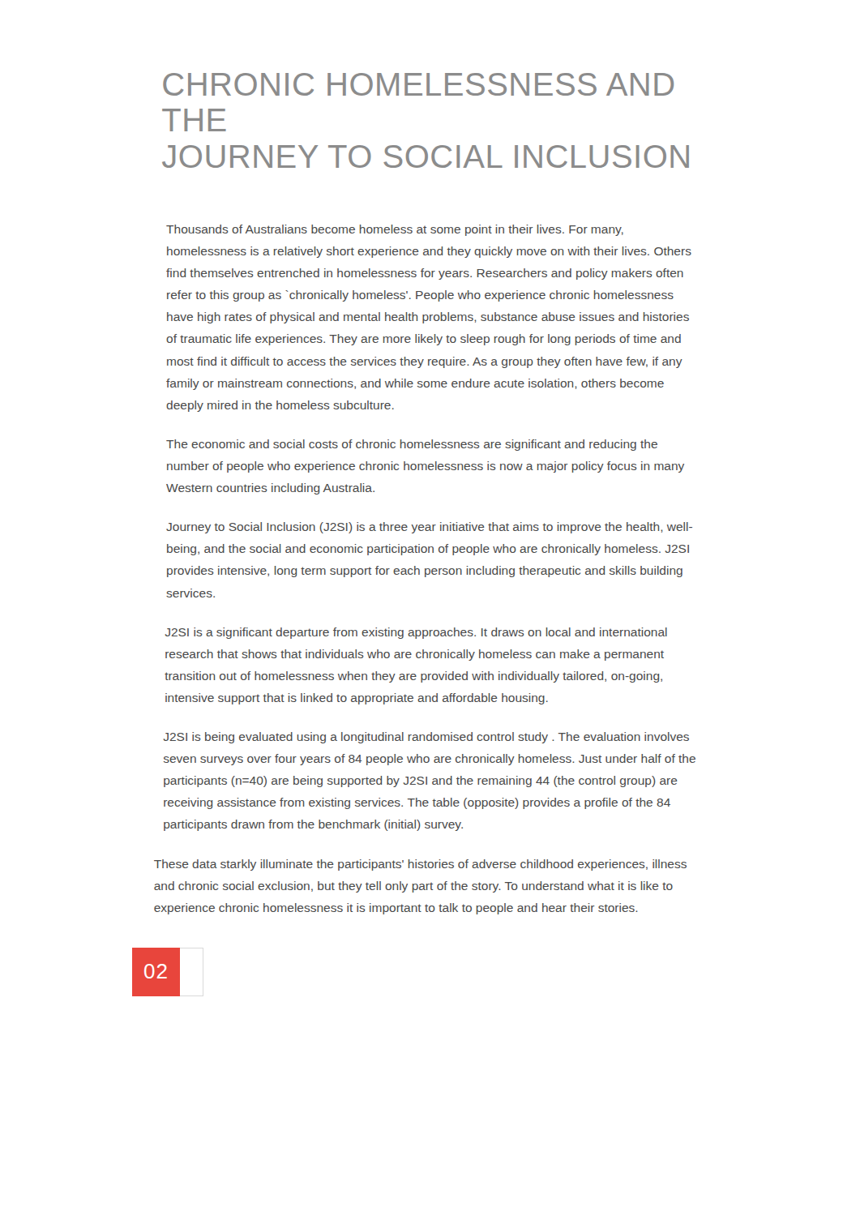Chronic homelessness and the
journey to social inclusion
Thousands of Australians become homeless at some point in their lives. For many, homelessness is a relatively short experience and they quickly move on with their lives. Others find themselves entrenched in homelessness for years. Researchers and policy makers often refer to this group as `chronically homeless'. People who experience chronic homelessness have high rates of physical and mental health problems, substance abuse issues and histories of traumatic life experiences. They are more likely to sleep rough for long periods of time and most find it difficult to access the services they require. As a group they often have few, if any family or mainstream connections, and while some endure acute isolation, others become deeply mired in the homeless subculture.
The economic and social costs of chronic homelessness are significant and reducing the number of people who experience chronic homelessness is now a major policy focus in many Western countries including Australia.
Journey to Social Inclusion (J2SI) is a three year initiative that aims to improve the health, well-being, and the social and economic participation of people who are chronically homeless. J2SI provides intensive, long term support for each person including therapeutic and skills building services.
J2SI is a significant departure from existing approaches. It draws on local and international research that shows that individuals who are chronically homeless can make a permanent transition out of homelessness when they are provided with individually tailored, on-going, intensive support that is linked to appropriate and affordable housing.
J2SI is being evaluated using a longitudinal randomised control study . The evaluation involves seven surveys over four years of 84 people who are chronically homeless. Just under half of the participants (n=40) are being supported by J2SI and the remaining 44 (the control group) are receiving assistance from existing services. The table (opposite) provides a profile of the 84 participants drawn from the benchmark (initial) survey.
These data starkly illuminate the participants' histories of adverse childhood experiences, illness and chronic social exclusion, but they tell only part of the story. To understand what it is like to experience chronic homelessness it is important to talk to people and hear their stories.
02